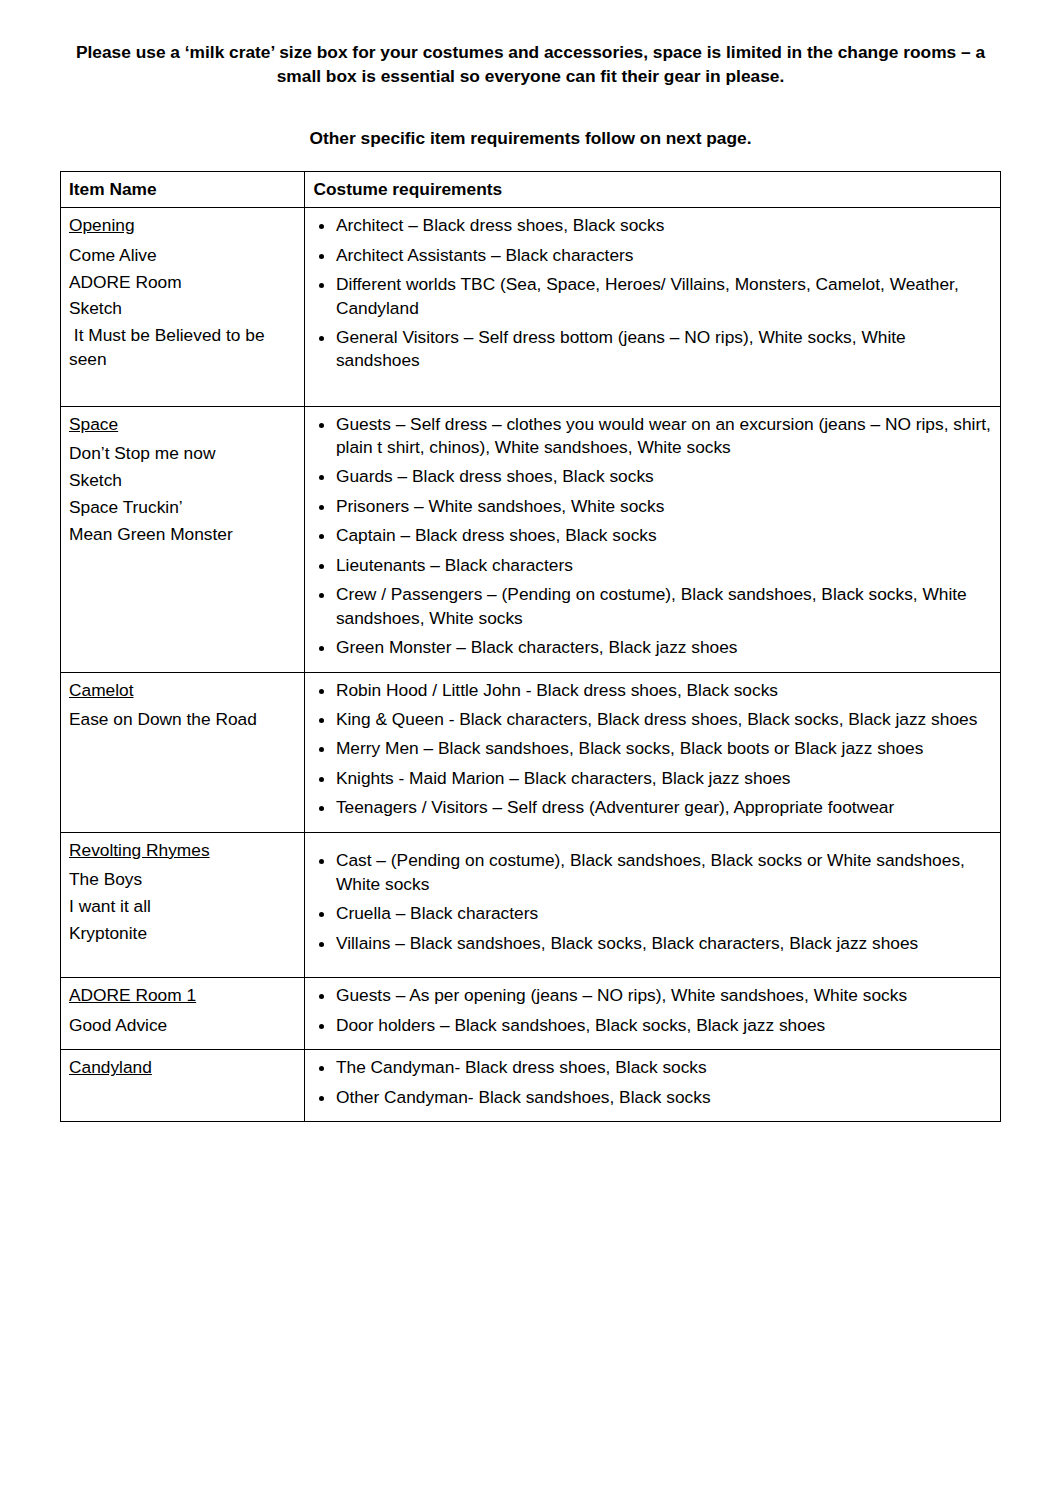Please use a ‘milk crate’ size box for your costumes and accessories, space is limited in the change rooms – a small box is essential so everyone can fit their gear in please.
Other specific item requirements follow on next page.
| Item Name | Costume requirements |
| --- | --- |
| Opening Come Alive ADORE Room Sketch It Must be Believed to be seen | Architect – Black dress shoes, Black socks Architect Assistants – Black characters Different worlds TBC (Sea, Space, Heroes/ Villains, Monsters, Camelot, Weather, Candyland General Visitors – Self dress bottom (jeans – NO rips), White socks, White sandshoes |
| Space Don’t Stop me now Sketch Space Truckin’ Mean Green Monster | Guests – Self dress – clothes you would wear on an excursion (jeans – NO rips, shirt, plain t shirt, chinos), White sandshoes, White socks Guards – Black dress shoes, Black socks Prisoners – White sandshoes, White socks Captain – Black dress shoes, Black socks Lieutenants – Black characters Crew / Passengers – (Pending on costume), Black sandshoes, Black socks, White sandshoes, White socks Green Monster – Black characters, Black jazz shoes |
| Camelot Ease on Down the Road | Robin Hood / Little John - Black dress shoes, Black socks King & Queen - Black characters, Black dress shoes, Black socks, Black jazz shoes Merry Men – Black sandshoes, Black socks, Black boots or Black jazz shoes Knights - Maid Marion – Black characters, Black jazz shoes Teenagers / Visitors – Self dress (Adventurer gear), Appropriate footwear |
| Revolting Rhymes The Boys I want it all Kryptonite | Cast – (Pending on costume), Black sandshoes, Black socks or White sandshoes, White socks Cruella – Black characters Villains – Black sandshoes, Black socks, Black characters, Black jazz shoes |
| ADORE Room 1 Good Advice | Guests – As per opening (jeans – NO rips), White sandshoes, White socks Door holders – Black sandshoes, Black socks, Black jazz shoes |
| Candyland | The Candyman- Black dress shoes, Black socks Other Candyman- Black sandshoes, Black socks |